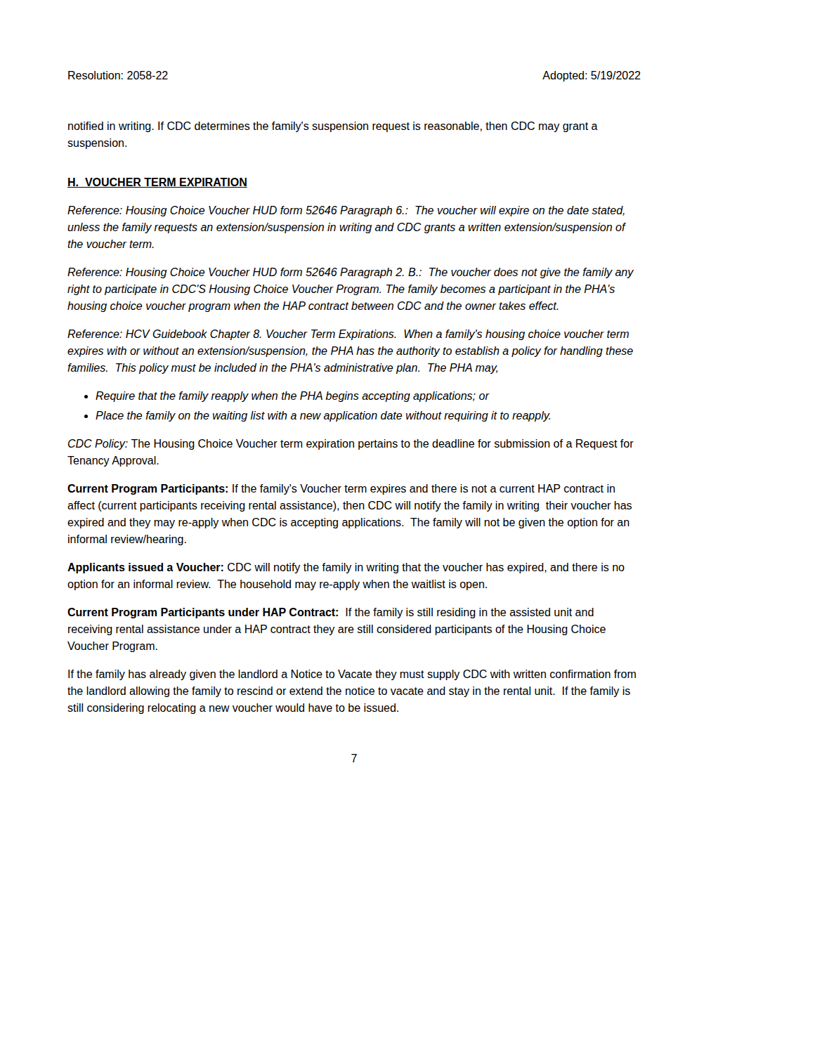Resolution: 2058-22 Adopted: 5/19/2022
notified in writing. If CDC determines the family's suspension request is reasonable, then CDC may grant a suspension.
H. VOUCHER TERM EXPIRATION
Reference: Housing Choice Voucher HUD form 52646 Paragraph 6.: The voucher will expire on the date stated, unless the family requests an extension/suspension in writing and CDC grants a written extension/suspension of the voucher term.
Reference: Housing Choice Voucher HUD form 52646 Paragraph 2. B.: The voucher does not give the family any right to participate in CDC'S Housing Choice Voucher Program. The family becomes a participant in the PHA's housing choice voucher program when the HAP contract between CDC and the owner takes effect.
Reference: HCV Guidebook Chapter 8. Voucher Term Expirations. When a family's housing choice voucher term expires with or without an extension/suspension, the PHA has the authority to establish a policy for handling these families. This policy must be included in the PHA's administrative plan. The PHA may,
Require that the family reapply when the PHA begins accepting applications; or
Place the family on the waiting list with a new application date without requiring it to reapply.
CDC Policy: The Housing Choice Voucher term expiration pertains to the deadline for submission of a Request for Tenancy Approval.
Current Program Participants: If the family's Voucher term expires and there is not a current HAP contract in affect (current participants receiving rental assistance), then CDC will notify the family in writing their voucher has expired and they may re-apply when CDC is accepting applications. The family will not be given the option for an informal review/hearing.
Applicants issued a Voucher: CDC will notify the family in writing that the voucher has expired, and there is no option for an informal review. The household may re-apply when the waitlist is open.
Current Program Participants under HAP Contract: If the family is still residing in the assisted unit and receiving rental assistance under a HAP contract they are still considered participants of the Housing Choice Voucher Program.
If the family has already given the landlord a Notice to Vacate they must supply CDC with written confirmation from the landlord allowing the family to rescind or extend the notice to vacate and stay in the rental unit. If the family is still considering relocating a new voucher would have to be issued.
7